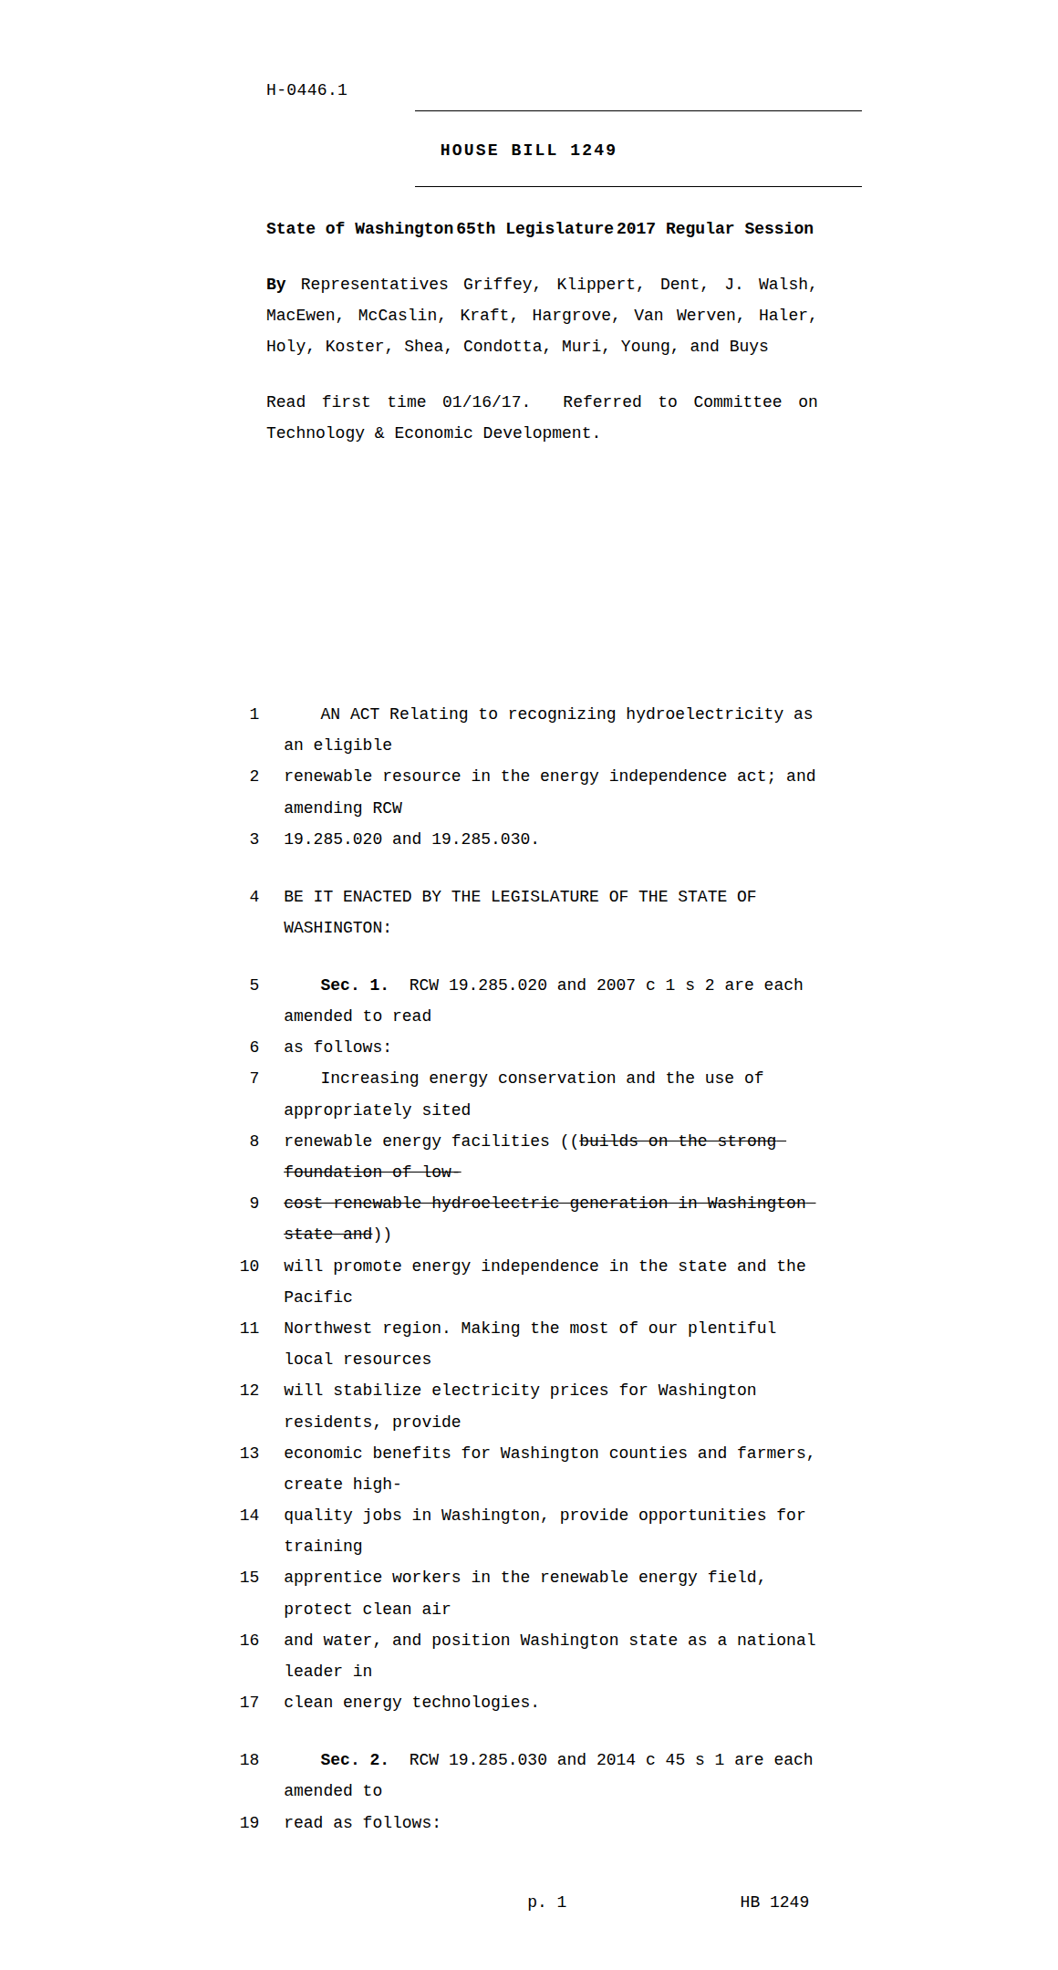H-0446.1
HOUSE BILL 1249
State of Washington 65th Legislature 2017 Regular Session
By Representatives Griffey, Klippert, Dent, J. Walsh, MacEwen, McCaslin, Kraft, Hargrove, Van Werven, Haler, Holy, Koster, Shea, Condotta, Muri, Young, and Buys
Read first time 01/16/17. Referred to Committee on Technology & Economic Development.
1 AN ACT Relating to recognizing hydroelectricity as an eligible
2 renewable resource in the energy independence act; and amending RCW
319.285.020 and 19.285.030.
4 BE IT ENACTED BY THE LEGISLATURE OF THE STATE OF WASHINGTON:
5 Sec. 1. RCW 19.285.020 and 2007 c 1 s 2 are each amended to read
6 as follows:
7 Increasing energy conservation and the use of appropriately sited
8 renewable energy facilities ((builds on the strong foundation of low-
9 cost renewable hydroelectric generation in Washington state and))
10 will promote energy independence in the state and the Pacific
11 Northwest region. Making the most of our plentiful local resources
12 will stabilize electricity prices for Washington residents, provide
13 economic benefits for Washington counties and farmers, create high-
14 quality jobs in Washington, provide opportunities for training
15 apprentice workers in the renewable energy field, protect clean air
16 and water, and position Washington state as a national leader in
17 clean energy technologies.
18 Sec. 2. RCW 19.285.030 and 2014 c 45 s 1 are each amended to
19 read as follows:
p. 1 HB 1249